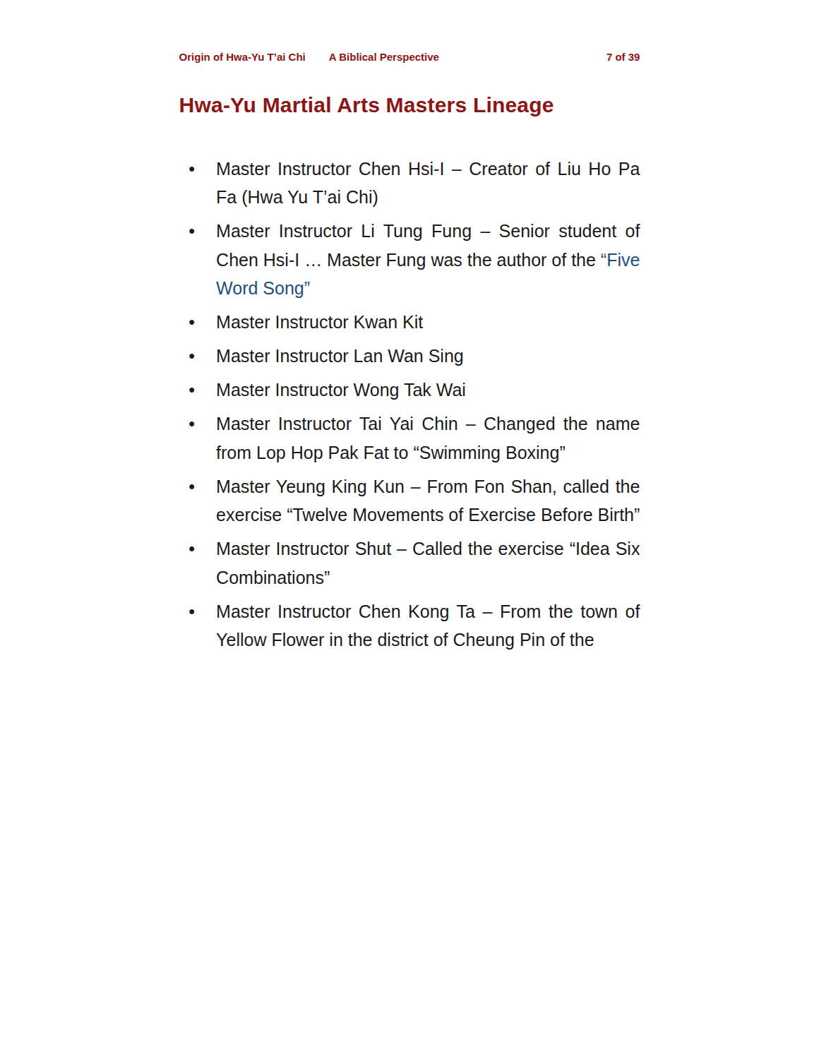Origin of Hwa-Yu T’ai Chi A Biblical Perspective
7 of 39
Hwa-Yu Martial Arts Masters Lineage
Master Instructor Chen Hsi-I – Creator of Liu Ho Pa Fa (Hwa Yu T’ai Chi)
Master Instructor Li Tung Fung – Senior student of Chen Hsi-I … Master Fung was the author of the “Five Word Song”
Master Instructor Kwan Kit
Master Instructor Lan Wan Sing
Master Instructor Wong Tak Wai
Master Instructor Tai Yai Chin – Changed the name from Lop Hop Pak Fat to “Swimming Boxing”
Master Yeung King Kun – From Fon Shan, called the exercise “Twelve Movements of Exercise Before Birth”
Master Instructor Shut – Called the exercise “Idea Six Combinations”
Master Instructor Chen Kong Ta – From the town of Yellow Flower in the district of Cheung Pin of the